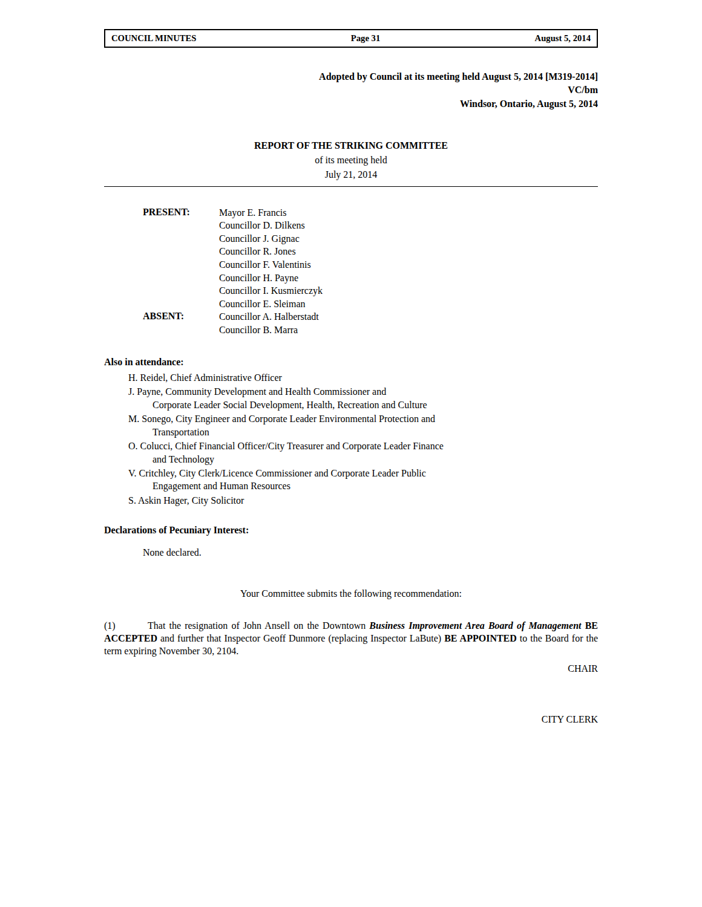COUNCIL MINUTES Page 31 August 5, 2014
Adopted by Council at its meeting held August 5, 2014 [M319-2014]
VC/bm
Windsor, Ontario, August 5, 2014
REPORT OF THE STRIKING COMMITTEE
of its meeting held
July 21, 2014
| PRESENT: | Mayor E. Francis Councillor D. Dilkens Councillor J. Gignac Councillor R. Jones Councillor F. Valentinis Councillor H. Payne Councillor I. Kusmierczyk Councillor E. Sleiman |
| ABSENT: | Councillor A. Halberstadt Councillor B. Marra |
Also in attendance:
H. Reidel, Chief Administrative Officer
J. Payne, Community Development and Health Commissioner and Corporate Leader Social Development, Health, Recreation and Culture
M. Sonego, City Engineer and Corporate Leader Environmental Protection and Transportation
O. Colucci, Chief Financial Officer/City Treasurer and Corporate Leader Finance and Technology
V. Critchley, City Clerk/Licence Commissioner and Corporate Leader Public Engagement and Human Resources
S. Askin Hager, City Solicitor
Declarations of Pecuniary Interest:
None declared.
Your Committee submits the following recommendation:
(1) That the resignation of John Ansell on the Downtown Business Improvement Area Board of Management BE ACCEPTED and further that Inspector Geoff Dunmore (replacing Inspector LaBute) BE APPOINTED to the Board for the term expiring November 30, 2104.
CHAIR
CITY CLERK